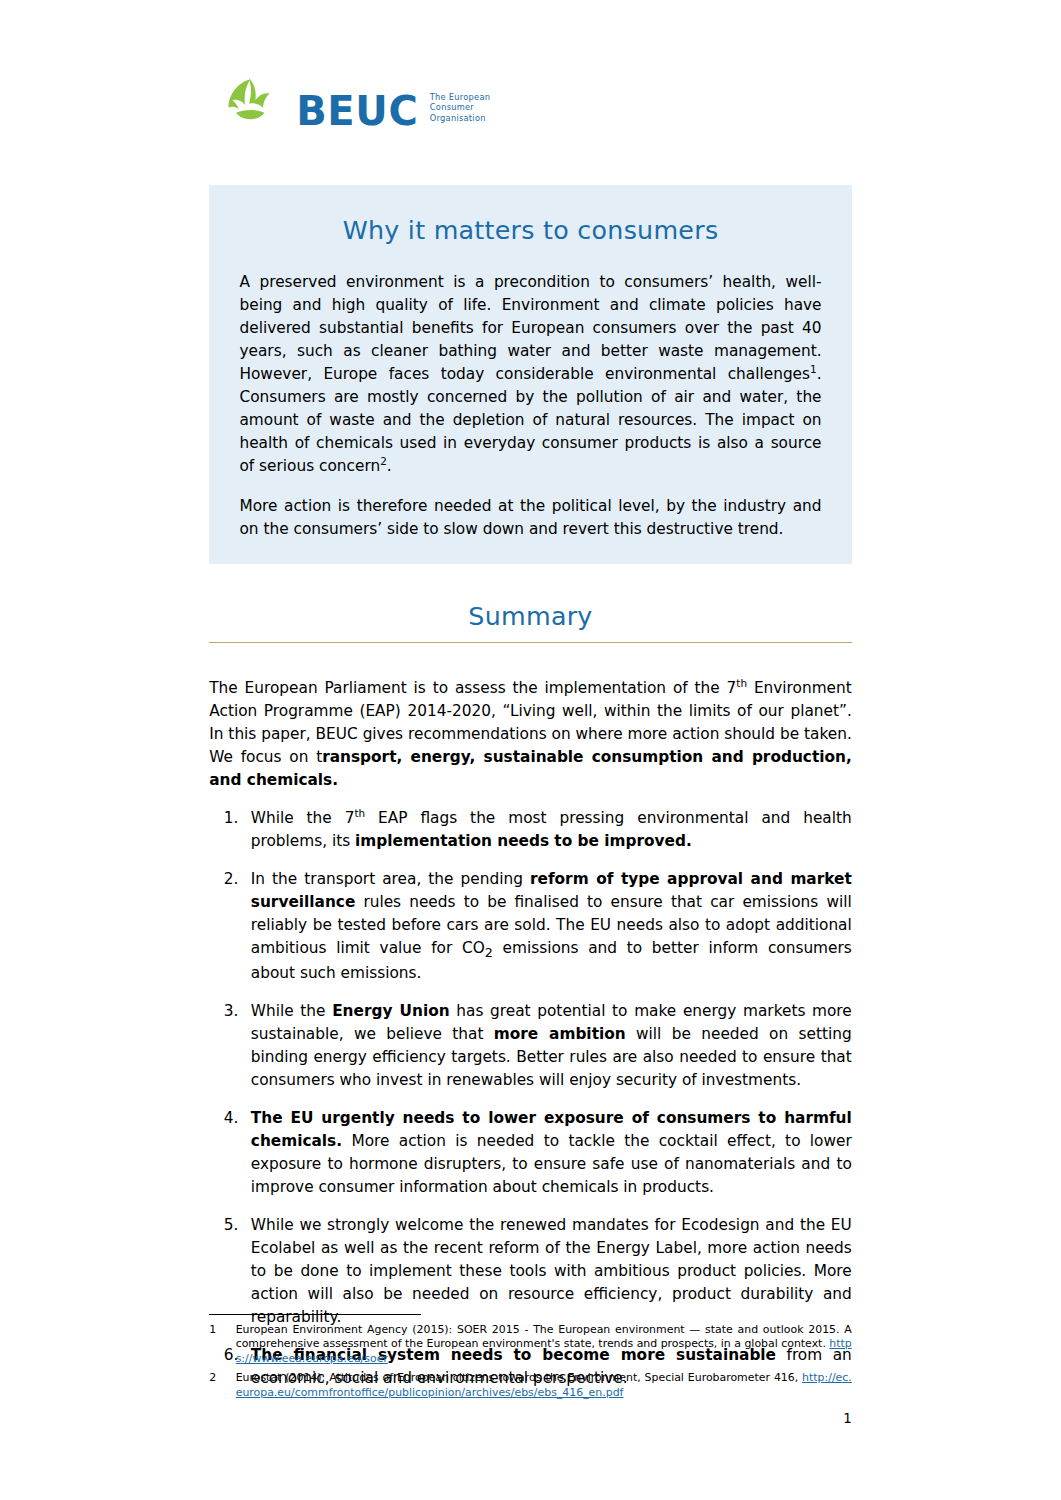BEUC
The European
Consumer
Organisation
Why it matters to consumers
A preserved environment is a precondition to consumers’ health, well-being and high quality of life. Environment and climate policies have delivered substantial benefits for European consumers over the past 40 years, such as cleaner bathing water and better waste management. However, Europe faces today considerable environmental challenges1. Consumers are mostly concerned by the pollution of air and water, the amount of waste and the depletion of natural resources. The impact on health of chemicals used in everyday consumer products is also a source of serious concern2.
More action is therefore needed at the political level, by the industry and on the consumers’ side to slow down and revert this destructive trend.
Summary
The European Parliament is to assess the implementation of the 7th Environment Action Programme (EAP) 2014-2020, “Living well, within the limits of our planet”. In this paper, BEUC gives recommendations on where more action should be taken. We focus on transport, energy, sustainable consumption and production, and chemicals.
While the 7th EAP flags the most pressing environmental and health problems, its implementation needs to be improved.
In the transport area, the pending reform of type approval and market surveillance rules needs to be finalised to ensure that car emissions will reliably be tested before cars are sold. The EU needs also to adopt additional ambitious limit value for CO2 emissions and to better inform consumers about such emissions.
While the Energy Union has great potential to make energy markets more sustainable, we believe that more ambition will be needed on setting binding energy efficiency targets. Better rules are also needed to ensure that consumers who invest in renewables will enjoy security of investments.
The EU urgently needs to lower exposure of consumers to harmful chemicals. More action is needed to tackle the cocktail effect, to lower exposure to hormone disrupters, to ensure safe use of nanomaterials and to improve consumer information about chemicals in products.
While we strongly welcome the renewed mandates for Ecodesign and the EU Ecolabel as well as the recent reform of the Energy Label, more action needs to be done to implement these tools with ambitious product policies. More action will also be needed on resource efficiency, product durability and reparability.
The financial system needs to become more sustainable from an economic, social and environmental perspective.
1 European Environment Agency (2015): SOER 2015 - The European environment — state and outlook 2015. A comprehensive assessment of the European environment's state, trends and prospects, in a global context. https://www.eea.europa.eu/soer
2 Eurostat (2014): Attitudes of European citizens towards the Environment, Special Eurobarometer 416, http://ec.europa.eu/commfrontoffice/publicopinion/archives/ebs/ebs_416_en.pdf
1